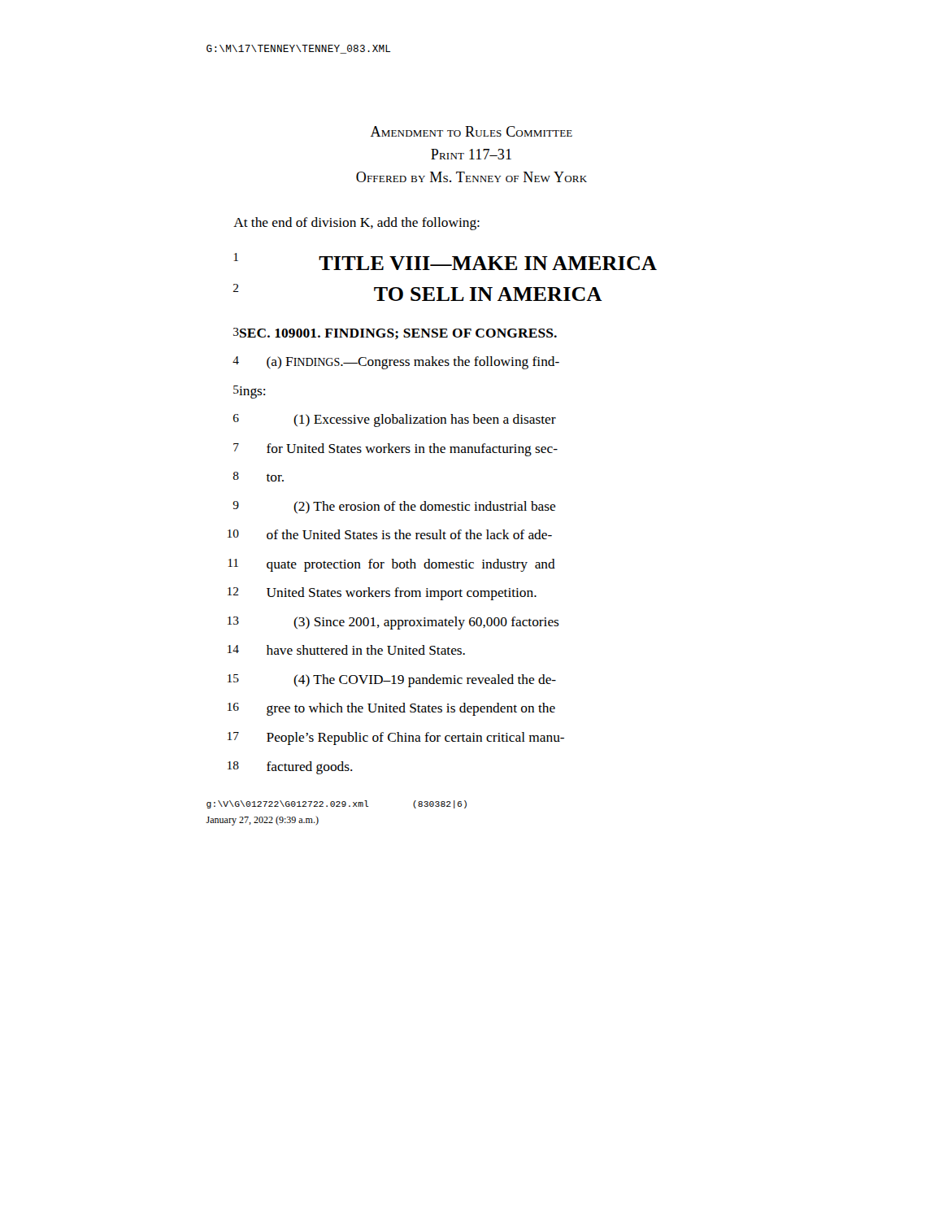G:\M\17\TENNEY\TENNEY_083.XML
Amendment to Rules Committee
Print 117–31
Offered by Ms. Tenney of New York
At the end of division K, add the following:
| 1 | TITLE VIII—MAKE IN AMERICA |
| 2 | TO SELL IN AMERICA |
| 3 | SEC. 109001. FINDINGS; SENSE OF CONGRESS. |
| 4 | (a) F INDINGS .—Congress makes the following find- |
| 5 | ings: |
| 6 | (1) Excessive globalization has been a disaster |
| 7 | for United States workers in the manufacturing sec- |
| 8 | tor. |
| 9 | (2) The erosion of the domestic industrial base |
| 10 | of the United States is the result of the lack of ade- |
| 11 | quate protection for both domestic industry and |
| 12 | United States workers from import competition. |
| 13 | (3) Since 2001, approximately 60,000 factories |
| 14 | have shuttered in the United States. |
| 15 | (4) The COVID–19 pandemic revealed the de- |
| 16 | gree to which the United States is dependent on the |
| 17 | People’s Republic of China for certain critical manu- |
| 18 | factured goods. |
g:\V\G\012722\G012722.029.xml (830382|6)
January 27, 2022 (9:39 a.m.)